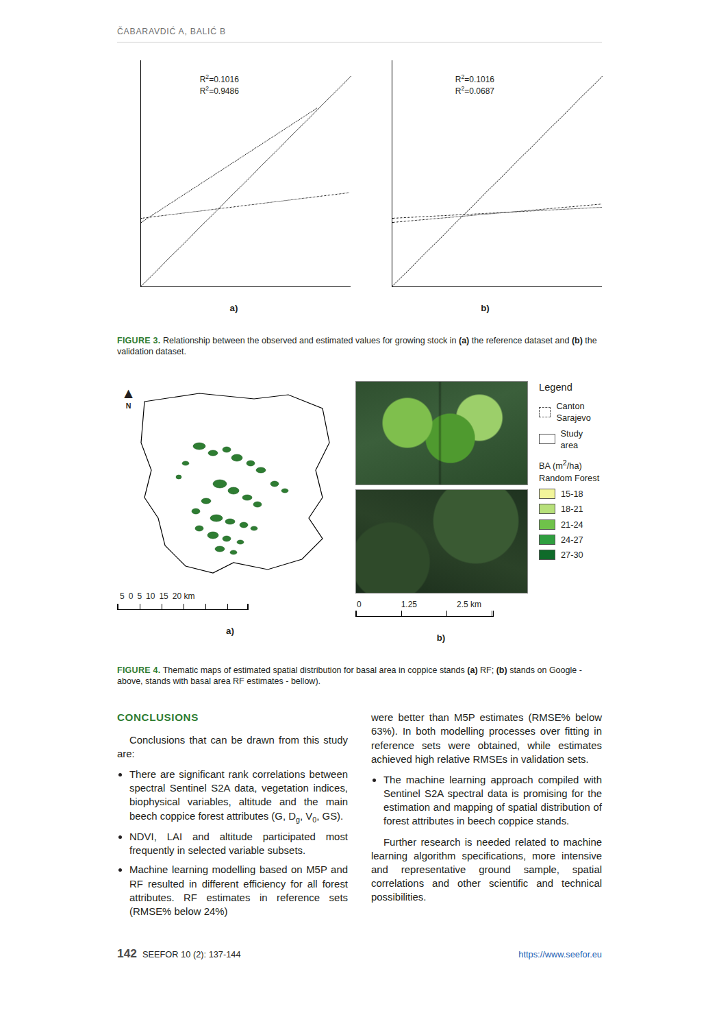ČABARAVDIĆ A, BALIĆ B
R2=0.1016
R2=0.9486
a)
R2=0.1016
R2=0.0687
b)
FIGURE 3. Relationship between the observed and estimated values for growing stock in (a) the reference dataset and (b) the validation dataset.
▲
N
505101520 km
a)
01.252.5 km
b)
Legend
Canton Sarajevo
Study area
BA (m2/ha) Random Forest
15-18
18-21
21-24
24-27
27-30
FIGURE 4. Thematic maps of estimated spatial distribution for basal area in coppice stands (a) RF; (b) stands on Google - above, stands with basal area RF estimates - bellow).
CONCLUSIONS
Conclusions that can be drawn from this study are:
There are significant rank correlations between spectral Sentinel S2A data, vegetation indices, biophysical variables, altitude and the main beech coppice forest attributes (G, Dg, V0, GS).
NDVI, LAI and altitude participated most frequently in selected variable subsets.
Machine learning modelling based on M5P and RF resulted in different efficiency for all forest attributes. RF estimates in reference sets (RMSE% below 24%)
were better than M5P estimates (RMSE% below 63%). In both modelling processes over fitting in reference sets were obtained, while estimates achieved high relative RMSEs in validation sets.
The machine learning approach compiled with Sentinel S2A spectral data is promising for the estimation and mapping of spatial distribution of forest attributes in beech coppice stands.
Further research is needed related to machine learning algorithm specifications, more intensive and representative ground sample, spatial correlations and other scientific and technical possibilities.
142 SEEFOR 10 (2): 137-144
https://www.seefor.eu